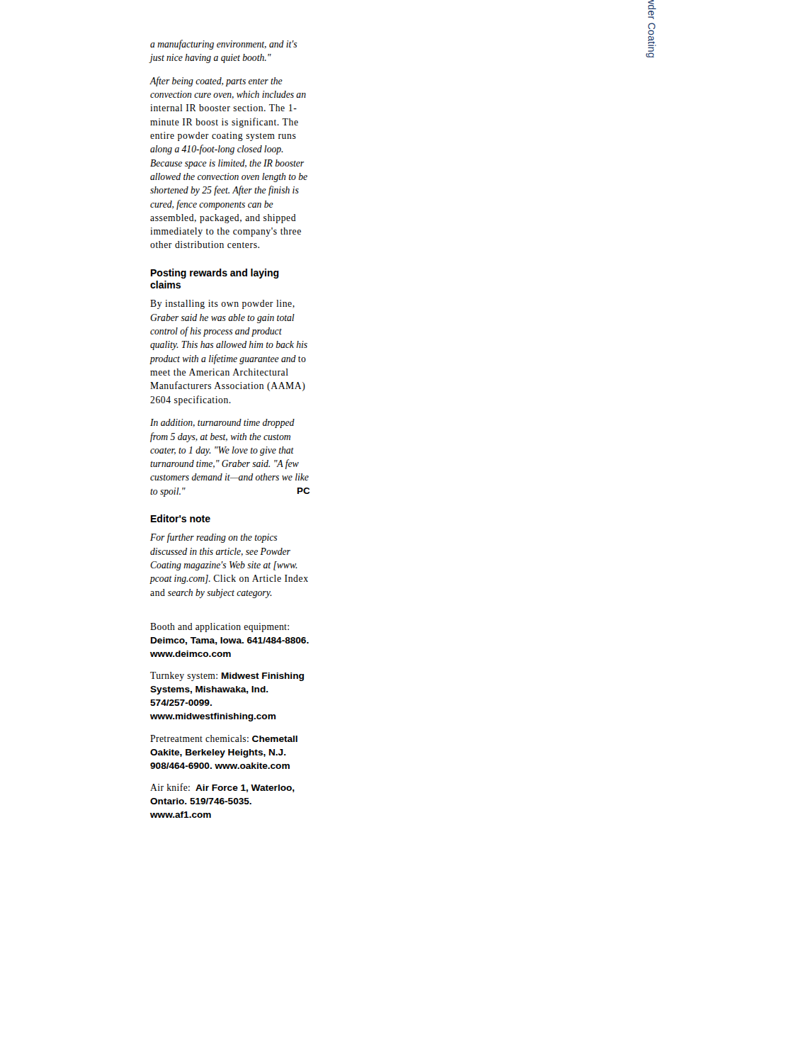Copyright, CSC Publishing, Powder Coating
a manufacturing environment, and it's just nice having a quiet booth."
After being coated, parts enter the convection cure oven, which includes an internal IR booster section. The 1-minute IR boost is significant. The entire powder coating system runs along a 410-foot-long closed loop. Because space is limited, the IR booster allowed the convection oven length to be shortened by 25 feet. After the finish is cured, fence components can be assembled, packaged, and shipped immediately to the company's three other distribution centers.
Posting rewards and laying claims
By installing its own powder line, Graber said he was able to gain total control of his process and product quality. This has allowed him to back his product with a lifetime guarantee and to meet the American Architectural Manufacturers Association (AAMA) 2604 specification.
In addition, turnaround time dropped from 5 days, at best, with the custom coater, to 1 day. "We love to give that turnaround time," Graber said. "A few customers demand it—and others we like to spoil." PC
Editor's note
For further reading on the topics discussed in this article, see Powder Coating magazine's Web site at [www. pcoat ing.com]. Click on Article Index and search by subject category.
Booth and application equipment: Deimco, Tama, Iowa. 641/484-8806. www.deimco.com
Turnkey system: Midwest Finishing Systems, Mishawaka, Ind. 574/257-0099. www.midwestfinishing.com
Pretreatment chemicals: Chemetall Oakite, Berkeley Heights, N.J. 908/464-6900. www.oakite.com
Air knife: Air Force 1, Waterloo, Ontario. 519/746-5035. www.af1.com